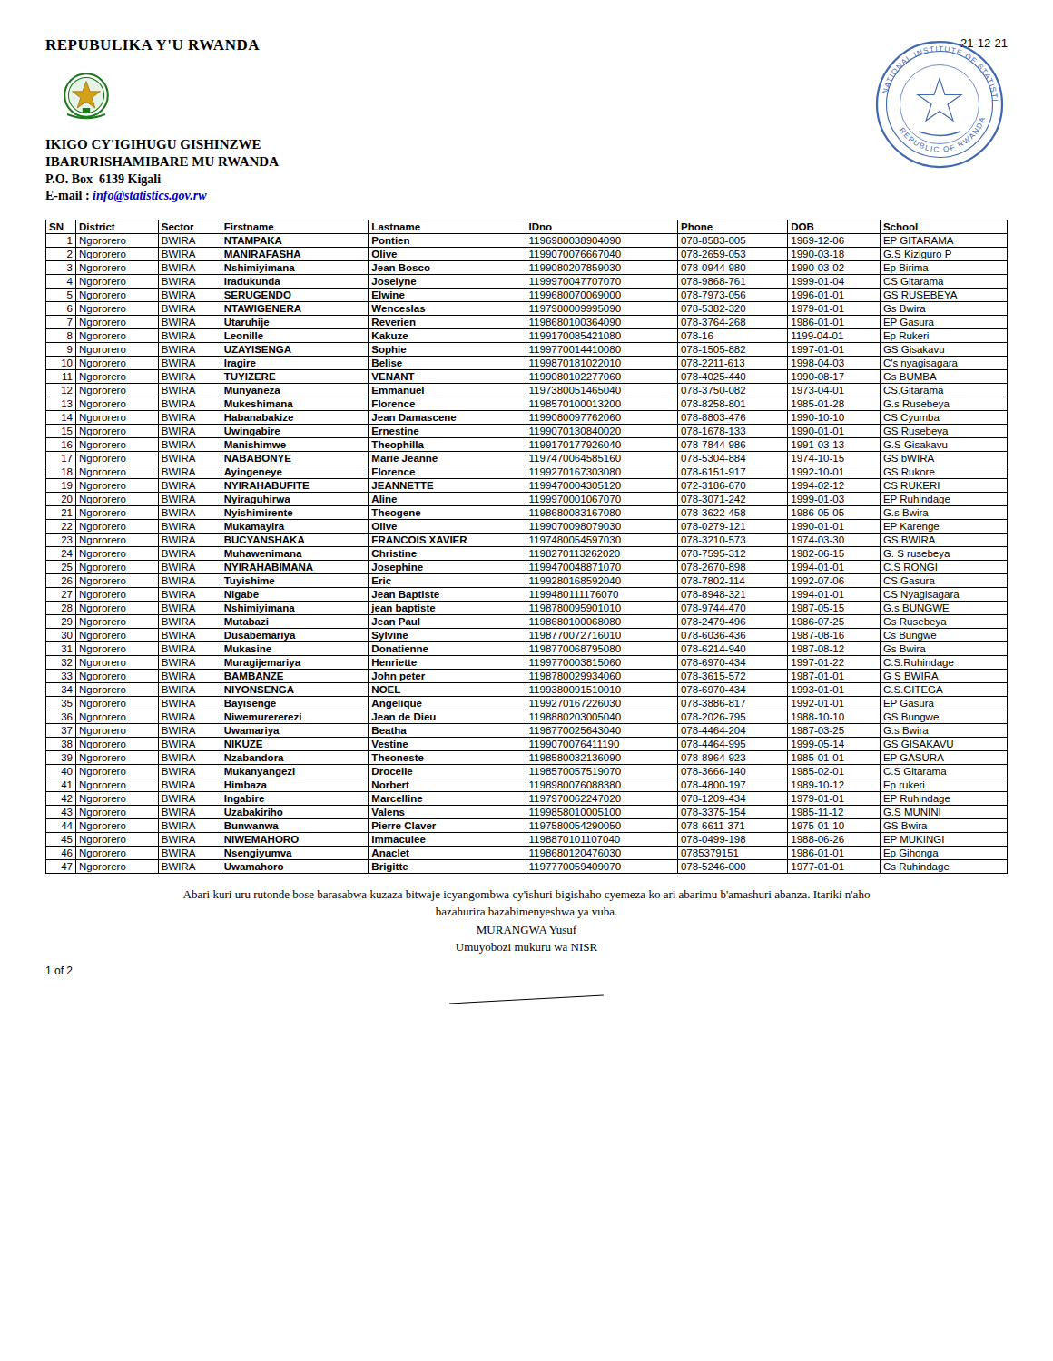21-12-21
REPUBULIKA Y'U RWANDA
IKIGO CY'IGIHUGU GISHINZWE
IBARURISHAMIBARE MU RWANDA
P.O. Box 6139 Kigali
E-mail : info@statistics.gov.rw
NATIONAL INSTITUTE OF STATISTICS OF RWANDA REPUBLIC OF RWANDA
| SN | District | Sector | Firstname | Lastname | IDno | Phone | DOB | School |
| --- | --- | --- | --- | --- | --- | --- | --- | --- |
| 1 | Ngororero | BWIRA | NTAMPAKA | Pontien | 1196980038904090 | 078-8583-005 | 1969-12-06 | EP GITARAMA |
| 2 | Ngororero | BWIRA | MANIRAFASHA | Olive | 1199070076667040 | 078-2659-053 | 1990-03-18 | G.S Kiziguro P |
| 3 | Ngororero | BWIRA | Nshimiyimana | Jean Bosco | 1199080207859030 | 078-0944-980 | 1990-03-02 | Ep Birima |
| 4 | Ngororero | BWIRA | Iradukunda | Joselyne | 1199970047707070 | 078-9868-761 | 1999-01-04 | CS Gitarama |
| 5 | Ngororero | BWIRA | SERUGENDO | Elwine | 1199680070069000 | 078-7973-056 | 1996-01-01 | GS RUSEBEYA |
| 6 | Ngororero | BWIRA | NTAWIGENERA | Wenceslas | 1197980009995090 | 078-5382-320 | 1979-01-01 | Gs Bwira |
| 7 | Ngororero | BWIRA | Utaruhije | Reverien | 1198680100364090 | 078-3764-268 | 1986-01-01 | EP Gasura |
| 8 | Ngororero | BWIRA | Leonille | Kakuze | 1199170085421080 | 078-16 | 1199-04-01 | Ep Rukeri |
| 9 | Ngororero | BWIRA | UZAYISENGA | Sophie | 1199770014410080 | 078-1505-882 | 1997-01-01 | GS Gisakavu |
| 10 | Ngororero | BWIRA | Iragire | Belise | 1199870181022010 | 078-2211-613 | 1998-04-03 | C's nyagisagara |
| 11 | Ngororero | BWIRA | TUYIZERE | VENANT | 1199080102277060 | 078-4025-440 | 1990-08-17 | Gs BUMBA |
| 12 | Ngororero | BWIRA | Munyaneza | Emmanuel | 1197380051465040 | 078-3750-082 | 1973-04-01 | CS.Gitarama |
| 13 | Ngororero | BWIRA | Mukeshimana | Florence | 1198570100013200 | 078-8258-801 | 1985-01-28 | G.s Rusebeya |
| 14 | Ngororero | BWIRA | Habanabakize | Jean Damascene | 1199080097762060 | 078-8803-476 | 1990-10-10 | CS Cyumba |
| 15 | Ngororero | BWIRA | Uwingabire | Ernestine | 1199070130840020 | 078-1678-133 | 1990-01-01 | GS Rusebeya |
| 16 | Ngororero | BWIRA | Manishimwe | Theophilla | 1199170177926040 | 078-7844-986 | 1991-03-13 | G.S Gisakavu |
| 17 | Ngororero | BWIRA | NABABONYE | Marie Jeanne | 1197470064585160 | 078-5304-884 | 1974-10-15 | GS bWIRA |
| 18 | Ngororero | BWIRA | Ayingeneye | Florence | 1199270167303080 | 078-6151-917 | 1992-10-01 | GS Rukore |
| 19 | Ngororero | BWIRA | NYIRAHABUFITE | JEANNETTE | 1199470004305120 | 072-3186-670 | 1994-02-12 | CS RUKERI |
| 20 | Ngororero | BWIRA | Nyiraguhirwa | Aline | 1199970001067070 | 078-3071-242 | 1999-01-03 | EP Ruhindage |
| 21 | Ngororero | BWIRA | Nyishimirente | Theogene | 1198680083167080 | 078-3622-458 | 1986-05-05 | G.s Bwira |
| 22 | Ngororero | BWIRA | Mukamayira | Olive | 1199070098079030 | 078-0279-121 | 1990-01-01 | EP Karenge |
| 23 | Ngororero | BWIRA | BUCYANSHAKA | FRANCOIS XAVIER | 1197480054597030 | 078-3210-573 | 1974-03-30 | GS BWIRA |
| 24 | Ngororero | BWIRA | Muhawenimana | Christine | 1198270113262020 | 078-7595-312 | 1982-06-15 | G. S rusebeya |
| 25 | Ngororero | BWIRA | NYIRAHABIMANA | Josephine | 1199470048871070 | 078-2670-898 | 1994-01-01 | C.S RONGI |
| 26 | Ngororero | BWIRA | Tuyishime | Eric | 1199280168592040 | 078-7802-114 | 1992-07-06 | CS Gasura |
| 27 | Ngororero | BWIRA | Nigabe | Jean Baptiste | 1199480111176070 | 078-8948-321 | 1994-01-01 | CS Nyagisagara |
| 28 | Ngororero | BWIRA | Nshimiyimana | jean baptiste | 1198780095901010 | 078-9744-470 | 1987-05-15 | G.s BUNGWE |
| 29 | Ngororero | BWIRA | Mutabazi | Jean Paul | 1198680100068080 | 078-2479-496 | 1986-07-25 | Gs Rusebeya |
| 30 | Ngororero | BWIRA | Dusabemariya | Sylvine | 1198770072716010 | 078-6036-436 | 1987-08-16 | Cs Bungwe |
| 31 | Ngororero | BWIRA | Mukasine | Donatienne | 1198770068795080 | 078-6214-940 | 1987-08-12 | Gs Bwira |
| 32 | Ngororero | BWIRA | Muragijemariya | Henriette | 1199770003815060 | 078-6970-434 | 1997-01-22 | C.S.Ruhindage |
| 33 | Ngororero | BWIRA | BAMBANZE | John peter | 1198780029934060 | 078-3615-572 | 1987-01-01 | G S BWIRA |
| 34 | Ngororero | BWIRA | NIYONSENGA | NOEL | 1199380091510010 | 078-6970-434 | 1993-01-01 | C.S.GITEGA |
| 35 | Ngororero | BWIRA | Bayisenge | Angelique | 1199270167226030 | 078-3886-817 | 1992-01-01 | EP Gasura |
| 36 | Ngororero | BWIRA | Niwemurererezi | Jean de Dieu | 1198880203005040 | 078-2026-795 | 1988-10-10 | GS Bungwe |
| 37 | Ngororero | BWIRA | Uwamariya | Beatha | 1198770025643040 | 078-4464-204 | 1987-03-25 | G.s Bwira |
| 38 | Ngororero | BWIRA | NIKUZE | Vestine | 1199070076411190 | 078-4464-995 | 1999-05-14 | GS GISAKAVU |
| 39 | Ngororero | BWIRA | Nzabandora | Theoneste | 1198580032136090 | 078-8964-923 | 1985-01-01 | EP GASURA |
| 40 | Ngororero | BWIRA | Mukanyangezi | Drocelle | 1198570057519070 | 078-3666-140 | 1985-02-01 | C.S Gitarama |
| 41 | Ngororero | BWIRA | Himbaza | Norbert | 1198980076088380 | 078-4800-197 | 1989-10-12 | Ep rukeri |
| 42 | Ngororero | BWIRA | Ingabire | Marcelline | 1197970062247020 | 078-1209-434 | 1979-01-01 | EP Ruhindage |
| 43 | Ngororero | BWIRA | Uzabakiriho | Valens | 1199858010005100 | 078-3375-154 | 1985-11-12 | G.S MUNINI |
| 44 | Ngororero | BWIRA | Bunwanwa | Pierre Claver | 1197580054290050 | 078-6611-371 | 1975-01-10 | GS Bwira |
| 45 | Ngororero | BWIRA | NIWEMAHORO | Immaculee | 1198870101107040 | 078-0499-198 | 1988-06-26 | EP MUKINGI |
| 46 | Ngororero | BWIRA | Nsengiyumva | Anaclet | 1198680120476030 | 0785379151 | 1986-01-01 | Ep Gihonga |
| 47 | Ngororero | BWIRA | Uwamahoro | Brigitte | 1197770059409070 | 078-5246-000 | 1977-01-01 | Cs Ruhindage |
Abari kuri uru rutonde bose barasabwa kuzaza bitwaje icyangombwa cy'ishuri bigishaho cyemeza ko ari abarimu b'amashuri abanza. Itariki n'aho
bazahurira bazabimenyeshwa ya vuba.
MURANGWA Yusuf
Umuyobozi mukuru wa NISR
1 of 2